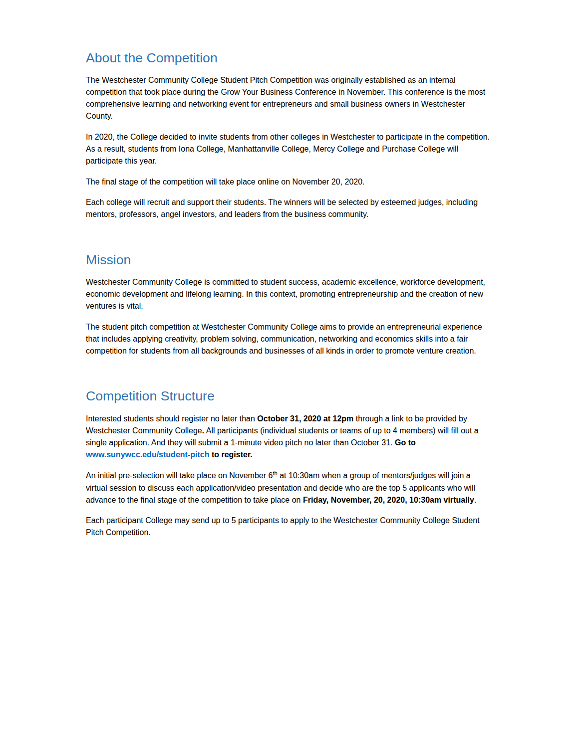About the Competition
The Westchester Community College Student Pitch Competition was originally established as an internal competition that took place during the Grow Your Business Conference in November. This conference is the most comprehensive learning and networking event for entrepreneurs and small business owners in Westchester County.
In 2020, the College decided to invite students from other colleges in Westchester to participate in the competition. As a result, students from Iona College, Manhattanville College, Mercy College and Purchase College will participate this year.
The final stage of the competition will take place online on November 20, 2020.
Each college will recruit and support their students. The winners will be selected by esteemed judges, including mentors, professors, angel investors, and leaders from the business community.
Mission
Westchester Community College is committed to student success, academic excellence, workforce development, economic development and lifelong learning. In this context, promoting entrepreneurship and the creation of new ventures is vital.
The student pitch competition at Westchester Community College aims to provide an entrepreneurial experience that includes applying creativity, problem solving, communication, networking and economics skills into a fair competition for students from all backgrounds and businesses of all kinds in order to promote venture creation.
Competition Structure
Interested students should register no later than October 31, 2020 at 12pm through a link to be provided by Westchester Community College. All participants (individual students or teams of up to 4 members) will fill out a single application. And they will submit a 1-minute video pitch no later than October 31. Go to www.sunywcc.edu/student-pitch to register.
An initial pre-selection will take place on November 6th at 10:30am when a group of mentors/judges will join a virtual session to discuss each application/video presentation and decide who are the top 5 applicants who will advance to the final stage of the competition to take place on Friday, November, 20, 2020, 10:30am virtually.
Each participant College may send up to 5 participants to apply to the Westchester Community College Student Pitch Competition.